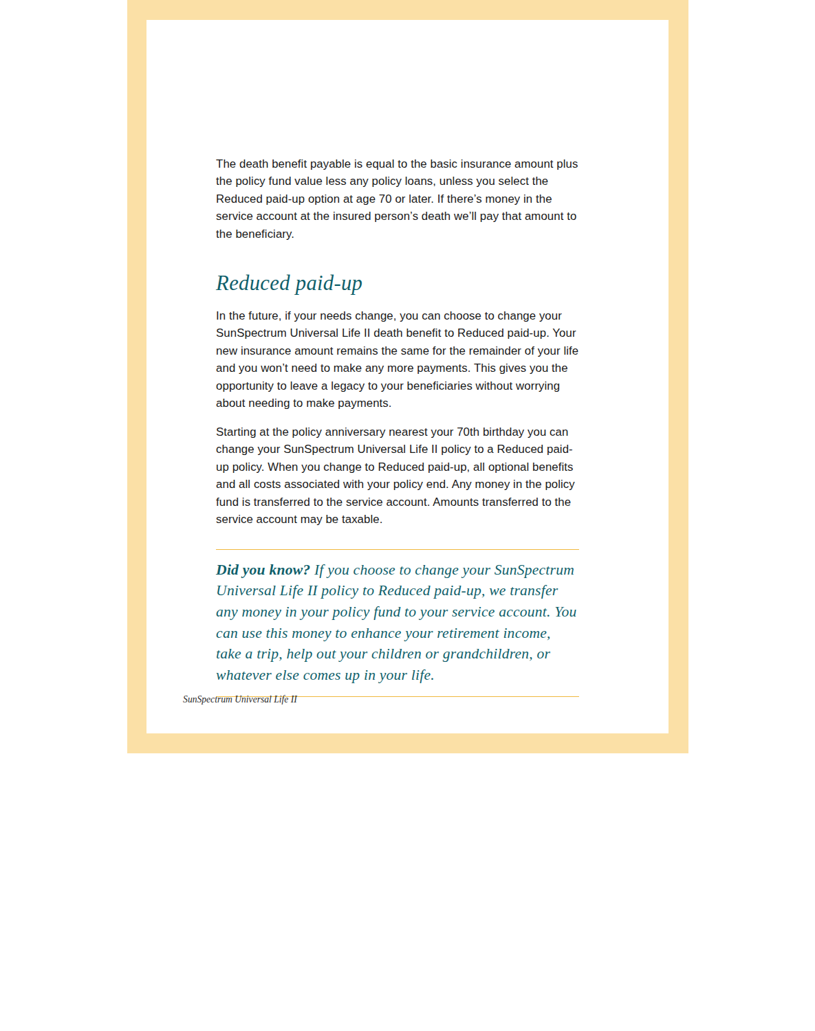The death benefit payable is equal to the basic insurance amount plus the policy fund value less any policy loans, unless you select the Reduced paid-up option at age 70 or later. If there’s money in the service account at the insured person’s death we’ll pay that amount to the beneficiary.
Reduced paid-up
In the future, if your needs change, you can choose to change your SunSpectrum Universal Life II death benefit to Reduced paid-up. Your new insurance amount remains the same for the remainder of your life and you won’t need to make any more payments. This gives you the opportunity to leave a legacy to your beneficiaries without worrying about needing to make payments.
Starting at the policy anniversary nearest your 70th birthday you can change your SunSpectrum Universal Life II policy to a Reduced paid-up policy. When you change to Reduced paid-up, all optional benefits and all costs associated with your policy end. Any money in the policy fund is transferred to the service account. Amounts transferred to the service account may be taxable.
Did you know? If you choose to change your SunSpectrum Universal Life II policy to Reduced paid-up, we transfer any money in your policy fund to your service account. You can use this money to enhance your retirement income, take a trip, help out your children or grandchildren, or whatever else comes up in your life.
SunSpectrum Universal Life II